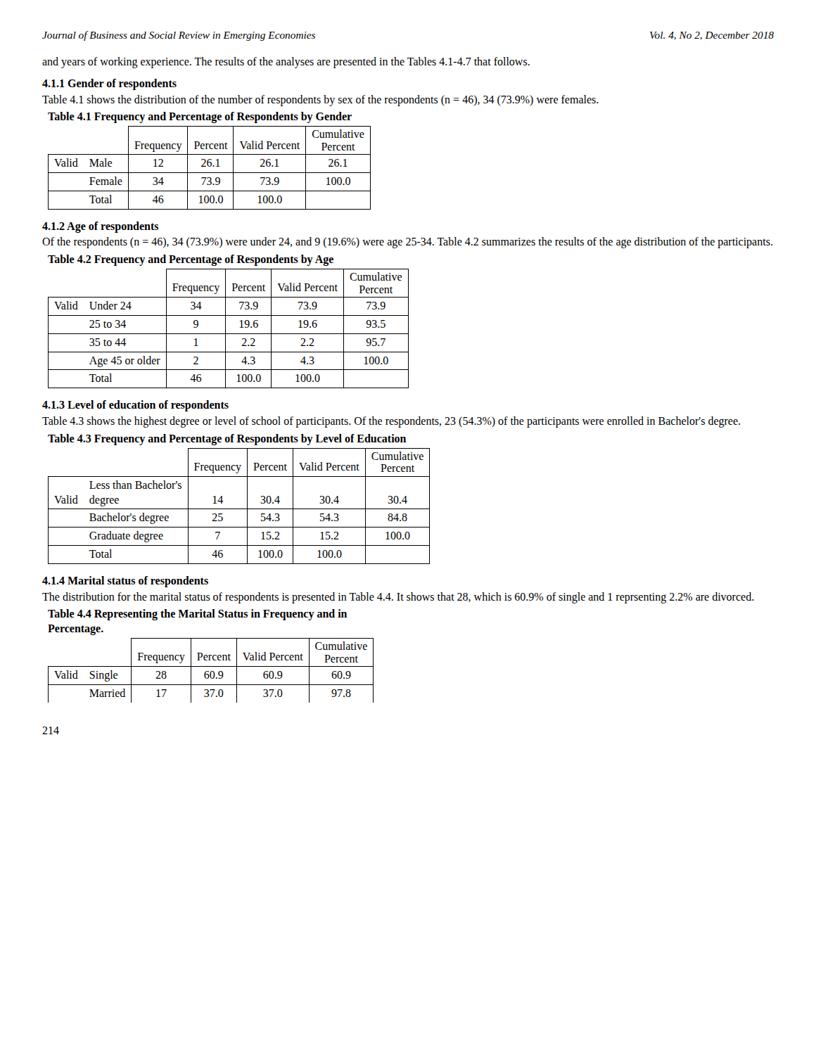Journal of Business and Social Review in Emerging Economies Vol. 4, No 2, December 2018
and years of working experience. The results of the analyses are presented in the Tables 4.1-4.7 that follows.
4.1.1 Gender of respondents
Table 4.1 shows the distribution of the number of respondents by sex of the respondents (n = 46), 34 (73.9%) were females.
Table 4.1 Frequency and Percentage of Respondents by Gender
| | | Frequency | Percent | Valid Percent | Cumulative Percent |
| Valid | Male | 12 | 26.1 | 26.1 | 26.1 |
| | Female | 34 | 73.9 | 73.9 | 100.0 |
| | Total | 46 | 100.0 | 100.0 | |
4.1.2 Age of respondents
Of the respondents (n = 46), 34 (73.9%) were under 24, and 9 (19.6%) were age 25-34. Table 4.2 summarizes the results of the age distribution of the participants.
Table 4.2 Frequency and Percentage of Respondents by Age
| | | Frequency | Percent | Valid Percent | Cumulative Percent |
| Valid | Under 24 | 34 | 73.9 | 73.9 | 73.9 |
| | 25 to 34 | 9 | 19.6 | 19.6 | 93.5 |
| | 35 to 44 | 1 | 2.2 | 2.2 | 95.7 |
| | Age 45 or older | 2 | 4.3 | 4.3 | 100.0 |
| | Total | 46 | 100.0 | 100.0 | |
4.1.3 Level of education of respondents
Table 4.3 shows the highest degree or level of school of participants. Of the respondents, 23 (54.3%) of the participants were enrolled in Bachelor's degree.
Table 4.3 Frequency and Percentage of Respondents by Level of Education
| | | Frequency | Percent | Valid Percent | Cumulative Percent |
| Valid | Less than Bachelor's degree | 14 | 30.4 | 30.4 | 30.4 |
| | Bachelor's degree | 25 | 54.3 | 54.3 | 84.8 |
| | Graduate degree | 7 | 15.2 | 15.2 | 100.0 |
| | Total | 46 | 100.0 | 100.0 | |
4.1.4 Marital status of respondents
The distribution for the marital status of respondents is presented in Table 4.4. It shows that 28, which is 60.9% of single and 1 reprsenting 2.2% are divorced.
Table 4.4 Representing the Marital Status in Frequency and in
Percentage.
| | | Frequency | Percent | Valid Percent | Cumulative Percent |
| Valid | Single | 28 | 60.9 | 60.9 | 60.9 |
| | Married | 17 | 37.0 | 37.0 | 97.8 |
214